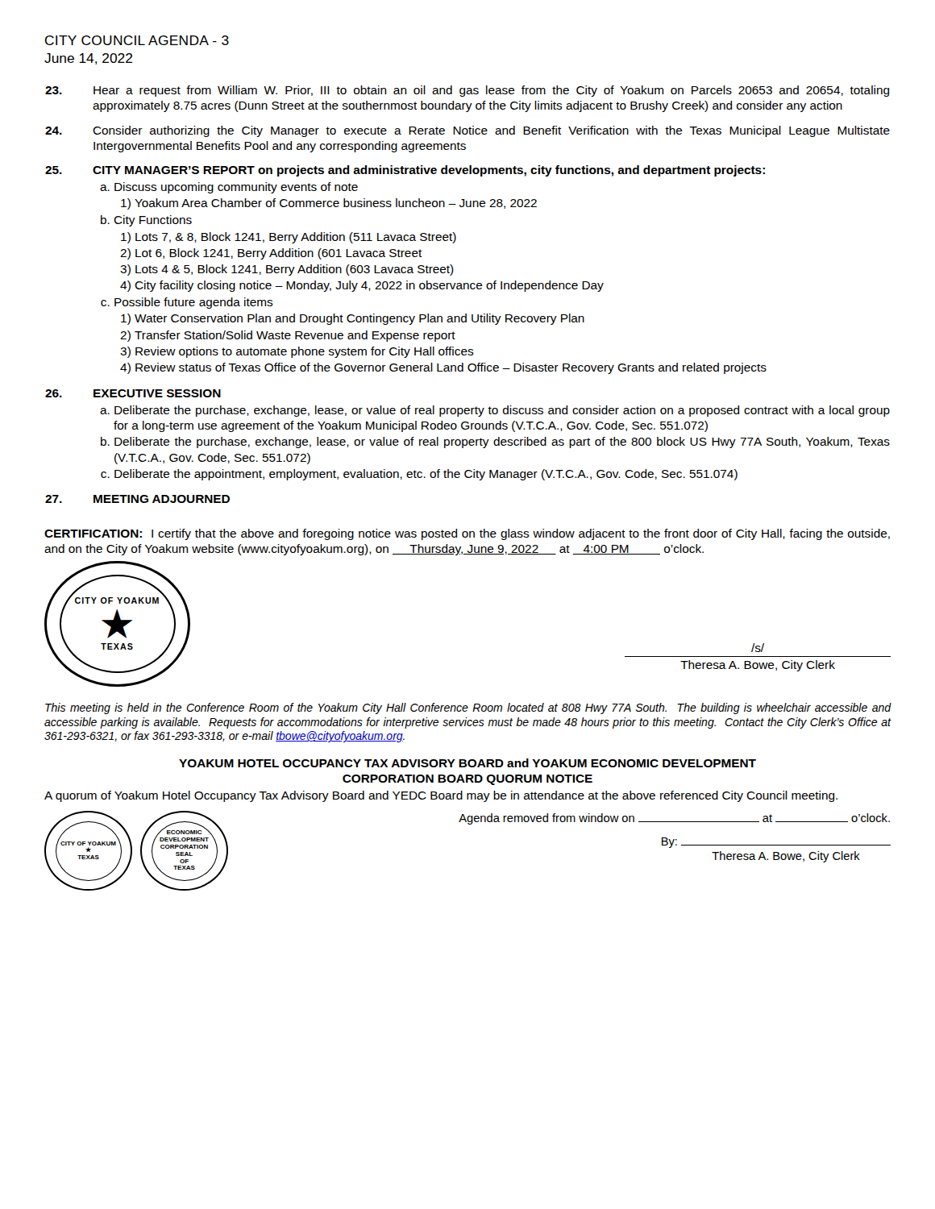CITY COUNCIL AGENDA - 3
June 14, 2022
| 23. | Hear a request from William W. Prior, III to obtain an oil and gas lease from the City of Yoakum on Parcels 20653 and 20654, totaling approximately 8.75 acres (Dunn Street at the southernmost boundary of the City limits adjacent to Brushy Creek) and consider any action |
| 24. | Consider authorizing the City Manager to execute a Rerate Notice and Benefit Verification with the Texas Municipal League Multistate Intergovernmental Benefits Pool and any corresponding agreements |
| 25. | CITY MANAGER’S REPORT on projects and administrative developments, city functions, and department projects: Discuss upcoming community events of note Yoakum Area Chamber of Commerce business luncheon – June 28, 2022 City Functions Lots 7, & 8, Block 1241, Berry Addition (511 Lavaca Street) Lot 6, Block 1241, Berry Addition (601 Lavaca Street Lots 4 & 5, Block 1241, Berry Addition (603 Lavaca Street) City facility closing notice – Monday, July 4, 2022 in observance of Independence Day Possible future agenda items Water Conservation Plan and Drought Contingency Plan and Utility Recovery Plan Transfer Station/Solid Waste Revenue and Expense report Review options to automate phone system for City Hall offices Review status of Texas Office of the Governor General Land Office – Disaster Recovery Grants and related projects |
| 26. | EXECUTIVE SESSION Deliberate the purchase, exchange, lease, or value of real property to discuss and consider action on a proposed contract with a local group for a long-term use agreement of the Yoakum Municipal Rodeo Grounds (V.T.C.A., Gov. Code, Sec. 551.072) Deliberate the purchase, exchange, lease, or value of real property described as part of the 800 block US Hwy 77A South, Yoakum, Texas (V.T.C.A., Gov. Code, Sec. 551.072) Deliberate the appointment, employment, evaluation, etc. of the City Manager (V.T.C.A., Gov. Code, Sec. 551.074) |
| 27. | MEETING ADJOURNED |
CERTIFICATION: I certify that the above and foregoing notice was posted on the glass window adjacent to the front door of City Hall, facing the outside, and on the City of Yoakum website (www.cityofyoakum.org), on Thursday, June 9, 2022 at 4:00 PM o’clock.
CITY OF YOAKUM
★
TEXAS
/s/
Theresa A. Bowe, City Clerk
This meeting is held in the Conference Room of the Yoakum City Hall Conference Room located at 808 Hwy 77A South. The building is wheelchair accessible and accessible parking is available. Requests for accommodations for interpretive services must be made 48 hours prior to this meeting. Contact the City Clerk’s Office at 361-293-6321, or fax 361-293-3318, or e-mail tbowe@cityofyoakum.org.
YOAKUM HOTEL OCCUPANCY TAX ADVISORY BOARD and YOAKUM ECONOMIC DEVELOPMENT
CORPORATION BOARD QUORUM NOTICE
A quorum of Yoakum Hotel Occupancy Tax Advisory Board and YEDC Board may be in attendance at the above referenced City Council meeting.
CITY OF YOAKUM
★
TEXAS
ECONOMIC DEVELOPMENT CORPORATION
SEAL
OF
TEXAS
Agenda removed from window on at o’clock.
By:
Theresa A. Bowe, City Clerk